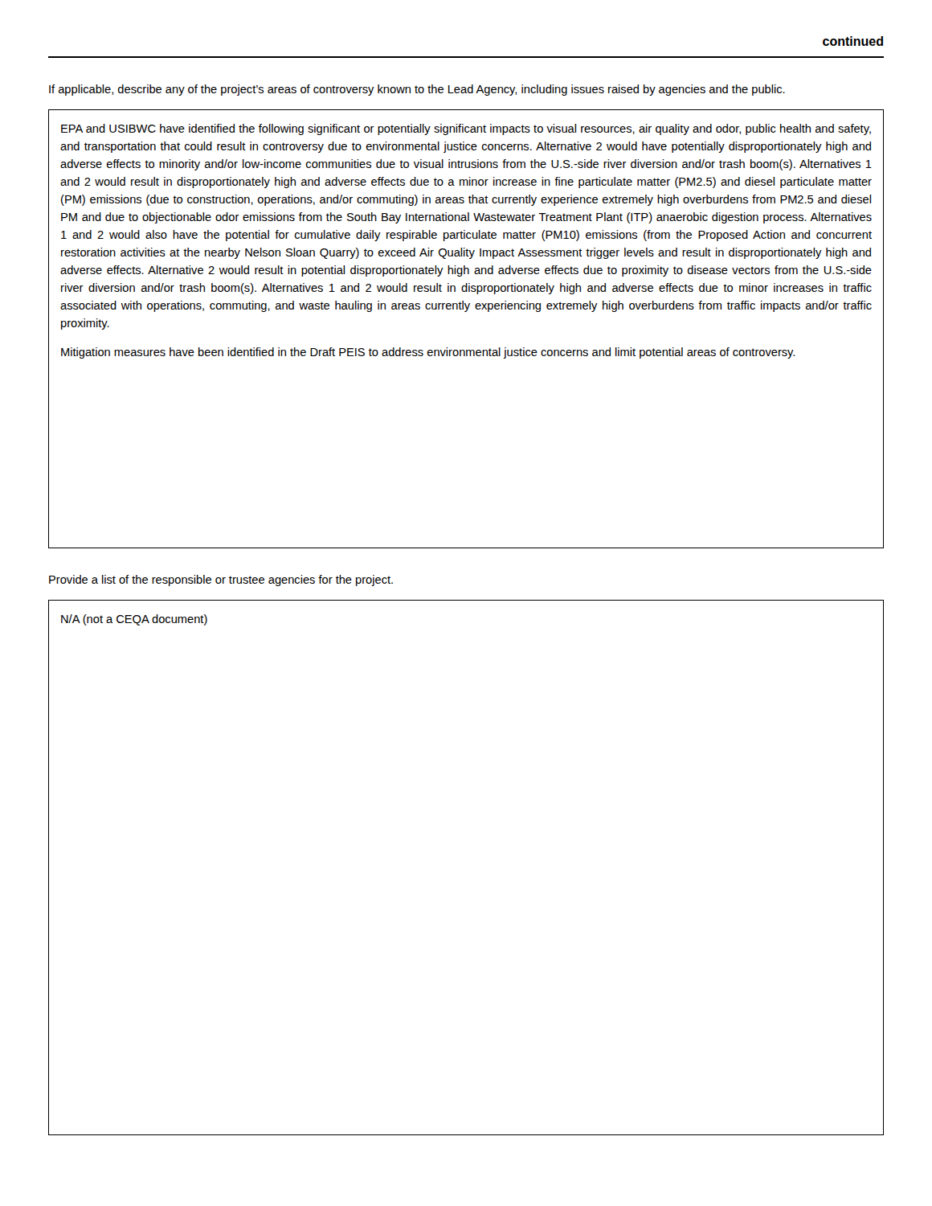continued
If applicable, describe any of the project’s areas of controversy known to the Lead Agency, including issues raised by agencies and the public.
EPA and USIBWC have identified the following significant or potentially significant impacts to visual resources, air quality and odor, public health and safety, and transportation that could result in controversy due to environmental justice concerns. Alternative 2 would have potentially disproportionately high and adverse effects to minority and/or low-income communities due to visual intrusions from the U.S.-side river diversion and/or trash boom(s). Alternatives 1 and 2 would result in disproportionately high and adverse effects due to a minor increase in fine particulate matter (PM2.5) and diesel particulate matter (PM) emissions (due to construction, operations, and/or commuting) in areas that currently experience extremely high overburdens from PM2.5 and diesel PM and due to objectionable odor emissions from the South Bay International Wastewater Treatment Plant (ITP) anaerobic digestion process. Alternatives 1 and 2 would also have the potential for cumulative daily respirable particulate matter (PM10) emissions (from the Proposed Action and concurrent restoration activities at the nearby Nelson Sloan Quarry) to exceed Air Quality Impact Assessment trigger levels and result in disproportionately high and adverse effects. Alternative 2 would result in potential disproportionately high and adverse effects due to proximity to disease vectors from the U.S.-side river diversion and/or trash boom(s). Alternatives 1 and 2 would result in disproportionately high and adverse effects due to minor increases in traffic associated with operations, commuting, and waste hauling in areas currently experiencing extremely high overburdens from traffic impacts and/or traffic proximity.
Mitigation measures have been identified in the Draft PEIS to address environmental justice concerns and limit potential areas of controversy.
Provide a list of the responsible or trustee agencies for the project.
N/A (not a CEQA document)